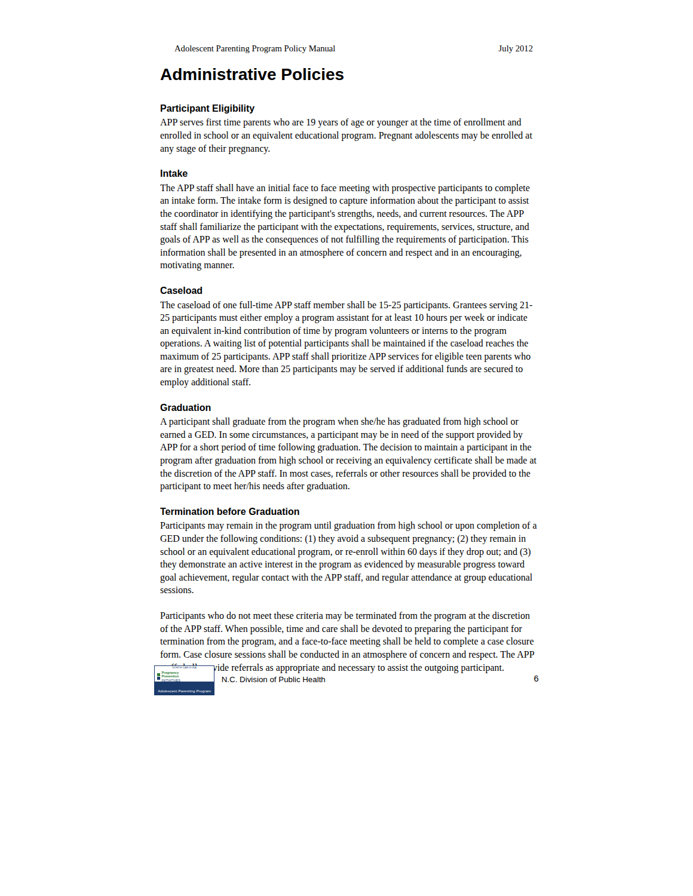Adolescent Parenting Program Policy Manual July 2012
Administrative Policies
Participant Eligibility
APP serves first time parents who are 19 years of age or younger at the time of enrollment and enrolled in school or an equivalent educational program. Pregnant adolescents may be enrolled at any stage of their pregnancy.
Intake
The APP staff shall have an initial face to face meeting with prospective participants to complete an intake form. The intake form is designed to capture information about the participant to assist the coordinator in identifying the participant's strengths, needs, and current resources. The APP staff shall familiarize the participant with the expectations, requirements, services, structure, and goals of APP as well as the consequences of not fulfilling the requirements of participation. This information shall be presented in an atmosphere of concern and respect and in an encouraging, motivating manner.
Caseload
The caseload of one full-time APP staff member shall be 15-25 participants. Grantees serving 21-25 participants must either employ a program assistant for at least 10 hours per week or indicate an equivalent in-kind contribution of time by program volunteers or interns to the program operations. A waiting list of potential participants shall be maintained if the caseload reaches the maximum of 25 participants. APP staff shall prioritize APP services for eligible teen parents who are in greatest need. More than 25 participants may be served if additional funds are secured to employ additional staff.
Graduation
A participant shall graduate from the program when she/he has graduated from high school or earned a GED. In some circumstances, a participant may be in need of the support provided by APP for a short period of time following graduation. The decision to maintain a participant in the program after graduation from high school or receiving an equivalency certificate shall be made at the discretion of the APP staff. In most cases, referrals or other resources shall be provided to the participant to meet her/his needs after graduation.
Termination before Graduation
Participants may remain in the program until graduation from high school or upon completion of a GED under the following conditions: (1) they avoid a subsequent pregnancy; (2) they remain in school or an equivalent educational program, or re-enroll within 60 days if they drop out; and (3) they demonstrate an active interest in the program as evidenced by measurable progress toward goal achievement, regular contact with the APP staff, and regular attendance at group educational sessions.
Participants who do not meet these criteria may be terminated from the program at the discretion of the APP staff. When possible, time and care shall be devoted to preparing the participant for termination from the program, and a face-to-face meeting shall be held to complete a case closure form. Case closure sessions shall be conducted in an atmosphere of concern and respect. The APP staff shall provide referrals as appropriate and necessary to assist the outgoing participant.
NORTH CAROLINA
Pregnancy
Prevention
INITIATIVES
Adolescent Parenting Program
N.C. Division of Public Health
6